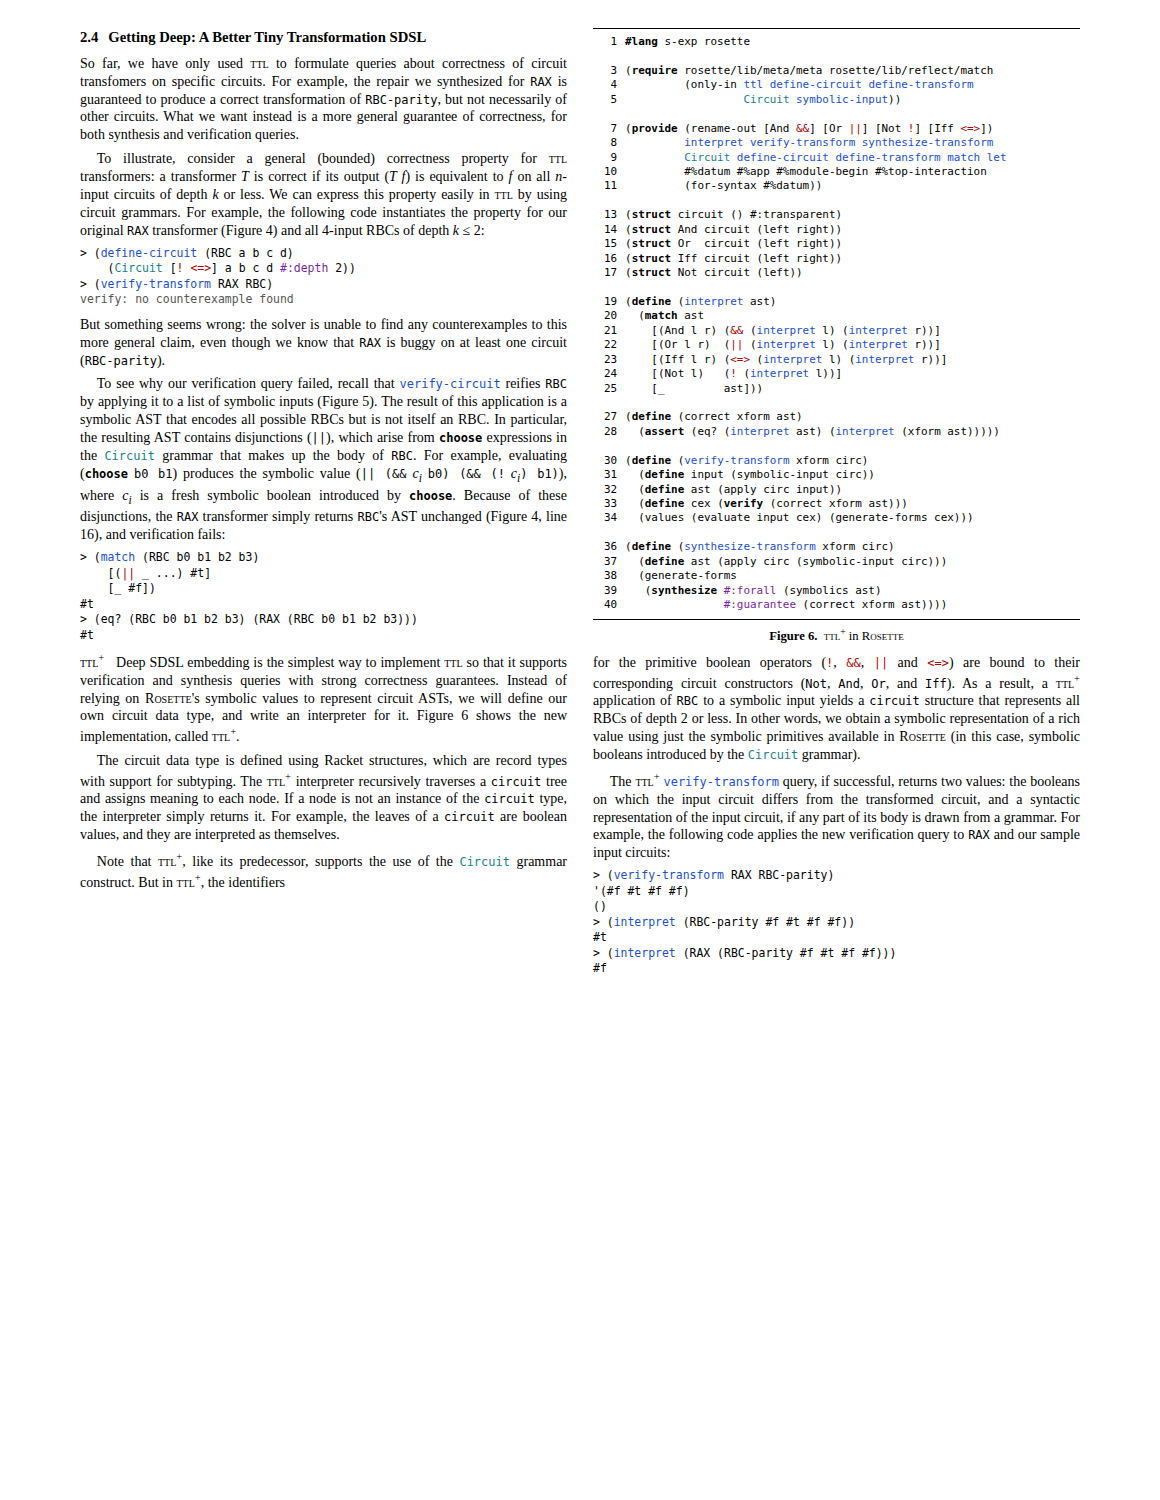2.4 Getting Deep: A Better Tiny Transformation SDSL
So far, we have only used ttl to formulate queries about correctness of circuit transfomers on specific circuits. For example, the repair we synthesized for RAX is guaranteed to produce a correct transformation of RBC-parity, but not necessarily of other circuits. What we want instead is a more general guarantee of correctness, for both synthesis and verification queries.
To illustrate, consider a general (bounded) correctness property for ttl transformers: a transformer T is correct if its output (T f) is equivalent to f on all n-input circuits of depth k or less. We can express this property easily in ttl by using circuit grammars. For example, the following code instantiates the property for our original RAX transformer (Figure 4) and all 4-input RBCs of depth k ≤ 2:
> (define-circuit (RBC a b c d)
    (Circuit [! <=>] a b c d #:depth 2))
> (verify-transform RAX RBC)
verify: no counterexample found
But something seems wrong: the solver is unable to find any counterexamples to this more general claim, even though we know that RAX is buggy on at least one circuit (RBC-parity).
To see why our verification query failed, recall that verify-circuit reifies RBC by applying it to a list of symbolic inputs (Figure 5). The result of this application is a symbolic AST that encodes all possible RBCs but is not itself an RBC. In particular, the resulting AST contains disjunctions (||), which arise from choose expressions in the Circuit grammar that makes up the body of RBC. For example, evaluating (choose b0 b1) produces the symbolic value (|| (&& ci b0) (&& (! ci) b1)), where ci is a fresh symbolic boolean introduced by choose. Because of these disjunctions, the RAX transformer simply returns RBC's AST unchanged (Figure 4, line 16), and verification fails:
> (match (RBC b0 b1 b2 b3)
    [(|| _ ...) #t]
    [_ #f])
#t
> (eq? (RBC b0 b1 b2 b3) (RAX (RBC b0 b1 b2 b3)))
#t
ttl+ Deep SDSL embedding is the simplest way to implement ttl so that it supports verification and synthesis queries with strong correctness guarantees. Instead of relying on Rosette's symbolic values to represent circuit ASTs, we will define our own circuit data type, and write an interpreter for it. Figure 6 shows the new implementation, called ttl+.
The circuit data type is defined using Racket structures, which are record types with support for subtyping. The ttl+ interpreter recursively traverses a circuit tree and assigns meaning to each node. If a node is not an instance of the circuit type, the interpreter simply returns it. For example, the leaves of a circuit are boolean values, and they are interpreted as themselves.
Note that ttl+, like its predecessor, supports the use of the Circuit grammar construct. But in ttl+, the identifiers
| 1 | #lang s-exp rosette |
| 3 | ( require rosette/lib/meta/meta rosette/lib/reflect/match |
| 4 | (only-in ttl define-circuit define-transform |
| 5 | Circuit symbolic-input )) |
| 7 | ( provide (rename-out [And && ] [Or // ] [Not ! ] [Iff <=> ]) |
| 8 | interpret verify-transform synthesize-transform |
| 9 | Circuit define-circuit define-transform match let |
| 10 | #%datum #%app #%module-begin #%top-interaction |
| 11 | (for-syntax #%datum)) |
| 13 | ( struct circuit () #:transparent) |
| 14 | ( struct And circuit (left right)) |
| 15 | ( struct Or circuit (left right)) |
| 16 | ( struct Iff circuit (left right)) |
| 17 | ( struct Not circuit (left)) |
| 19 | ( define ( interpret ast) |
| 20 | ( match ast |
| 21 | [(And l r) ( && ( interpret l) ( interpret r))] |
| 22 | [(Or l r) ( // ( interpret l) ( interpret r))] |
| 23 | [(Iff l r) ( <=> ( interpret l) ( interpret r))] |
| 24 | [(Not l) ( ! ( interpret l))] |
| 25 | [_ ast])) |
| 27 | ( define (correct xform ast) |
| 28 | ( assert (eq? ( interpret ast) ( interpret (xform ast))))) |
| 30 | ( define ( verify-transform xform circ) |
| 31 | ( define input (symbolic-input circ)) |
| 32 | ( define ast (apply circ input)) |
| 33 | ( define cex ( verify (correct xform ast))) |
| 34 | (values (evaluate input cex) (generate-forms cex))) |
| 36 | ( define ( synthesize-transform xform circ) |
| 37 | ( define ast (apply circ (symbolic-input circ))) |
| 38 | (generate-forms |
| 39 | ( synthesize #:forall (symbolics ast) |
| 40 | #:guarantee (correct xform ast)))) |
Figure 6. ttl+ in Rosette
for the primitive boolean operators (!, &&, || and <=>) are bound to their corresponding circuit constructors (Not, And, Or, and Iff). As a result, a ttl+ application of RBC to a symbolic input yields a circuit structure that represents all RBCs of depth 2 or less. In other words, we obtain a symbolic representation of a rich value using just the symbolic primitives available in Rosette (in this case, symbolic booleans introduced by the Circuit grammar).
The ttl+ verify-transform query, if successful, returns two values: the booleans on which the input circuit differs from the transformed circuit, and a syntactic representation of the input circuit, if any part of its body is drawn from a grammar. For example, the following code applies the new verification query to RAX and our sample input circuits:
> (verify-transform RAX RBC-parity)
'(#f #t #f #f)
()
> (interpret (RBC-parity #f #t #f #f))
#t
> (interpret (RAX (RBC-parity #f #t #f #f)))
#f